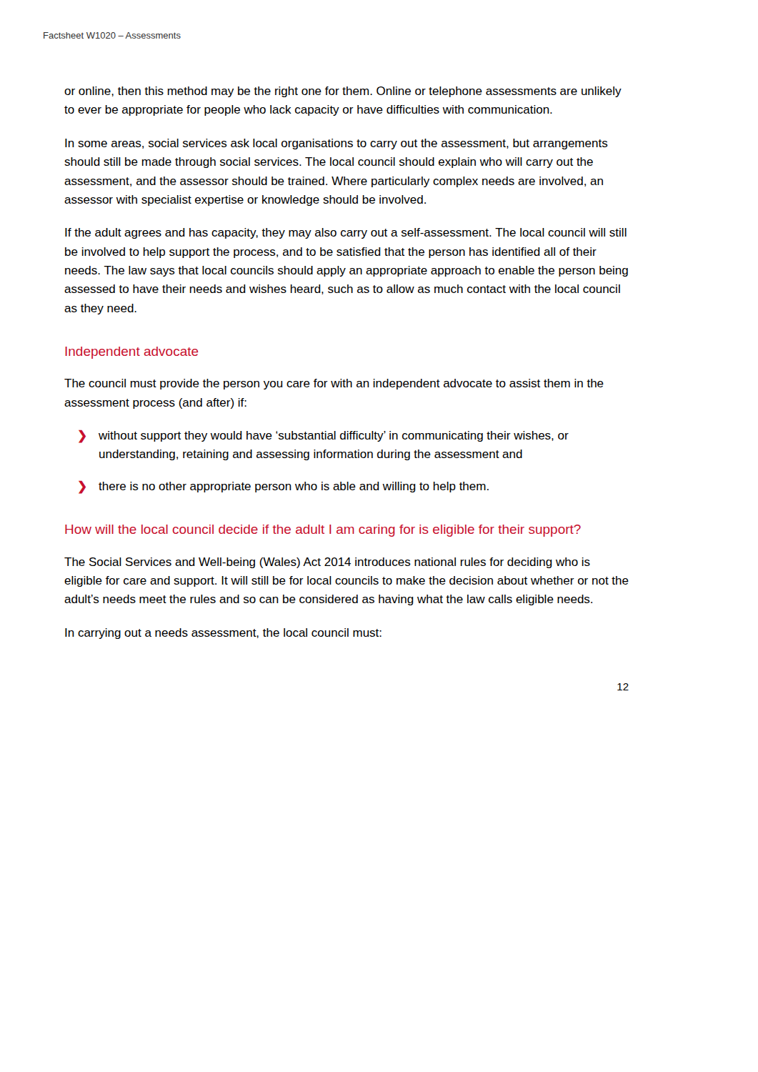Factsheet W1020 – Assessments
or online, then this method may be the right one for them. Online or telephone assessments are unlikely to ever be appropriate for people who lack capacity or have difficulties with communication.
In some areas, social services ask local organisations to carry out the assessment, but arrangements should still be made through social services. The local council should explain who will carry out the assessment, and the assessor should be trained. Where particularly complex needs are involved, an assessor with specialist expertise or knowledge should be involved.
If the adult agrees and has capacity, they may also carry out a self-assessment. The local council will still be involved to help support the process, and to be satisfied that the person has identified all of their needs. The law says that local councils should apply an appropriate approach to enable the person being assessed to have their needs and wishes heard, such as to allow as much contact with the local council as they need.
Independent advocate
The council must provide the person you care for with an independent advocate to assist them in the assessment process (and after) if:
without support they would have ‘substantial difficulty’ in communicating their wishes, or understanding, retaining and assessing information during the assessment and
there is no other appropriate person who is able and willing to help them.
How will the local council decide if the adult I am caring for is eligible for their support?
The Social Services and Well-being (Wales) Act 2014 introduces national rules for deciding who is eligible for care and support. It will still be for local councils to make the decision about whether or not the adult’s needs meet the rules and so can be considered as having what the law calls eligible needs.
In carrying out a needs assessment, the local council must:
12